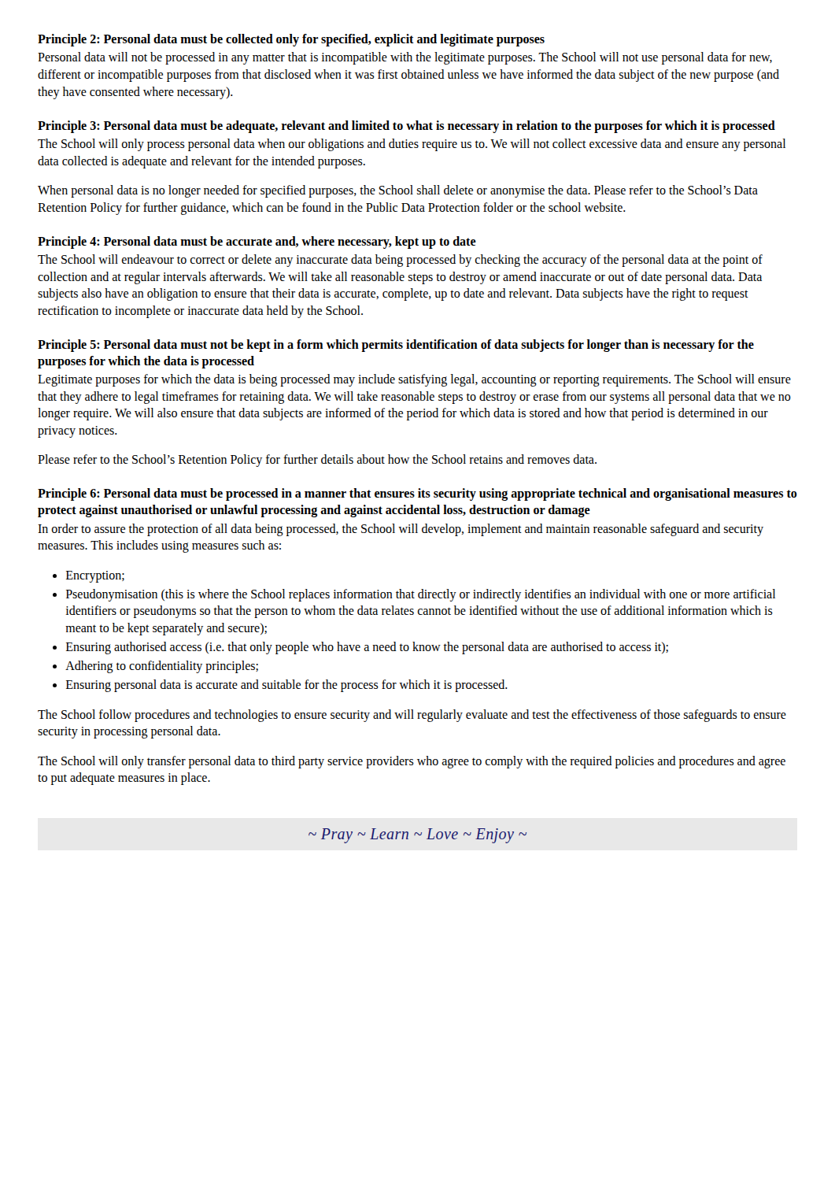Principle 2: Personal data must be collected only for specified, explicit and legitimate purposes
Personal data will not be processed in any matter that is incompatible with the legitimate purposes. The School will not use personal data for new, different or incompatible purposes from that disclosed when it was first obtained unless we have informed the data subject of the new purpose (and they have consented where necessary).
Principle 3: Personal data must be adequate, relevant and limited to what is necessary in relation to the purposes for which it is processed
The School will only process personal data when our obligations and duties require us to. We will not collect excessive data and ensure any personal data collected is adequate and relevant for the intended purposes.
When personal data is no longer needed for specified purposes, the School shall delete or anonymise the data. Please refer to the School’s Data Retention Policy for further guidance, which can be found in the Public Data Protection folder or the school website.
Principle 4: Personal data must be accurate and, where necessary, kept up to date
The School will endeavour to correct or delete any inaccurate data being processed by checking the accuracy of the personal data at the point of collection and at regular intervals afterwards. We will take all reasonable steps to destroy or amend inaccurate or out of date personal data. Data subjects also have an obligation to ensure that their data is accurate, complete, up to date and relevant. Data subjects have the right to request rectification to incomplete or inaccurate data held by the School.
Principle 5: Personal data must not be kept in a form which permits identification of data subjects for longer than is necessary for the purposes for which the data is processed
Legitimate purposes for which the data is being processed may include satisfying legal, accounting or reporting requirements. The School will ensure that they adhere to legal timeframes for retaining data. We will take reasonable steps to destroy or erase from our systems all personal data that we no longer require. We will also ensure that data subjects are informed of the period for which data is stored and how that period is determined in our privacy notices.
Please refer to the School’s Retention Policy for further details about how the School retains and removes data.
Principle 6: Personal data must be processed in a manner that ensures its security using appropriate technical and organisational measures to protect against unauthorised or unlawful processing and against accidental loss, destruction or damage
In order to assure the protection of all data being processed, the School will develop, implement and maintain reasonable safeguard and security measures. This includes using measures such as:
Encryption;
Pseudonymisation (this is where the School replaces information that directly or indirectly identifies an individual with one or more artificial identifiers or pseudonyms so that the person to whom the data relates cannot be identified without the use of additional information which is meant to be kept separately and secure);
Ensuring authorised access (i.e. that only people who have a need to know the personal data are authorised to access it);
Adhering to confidentiality principles;
Ensuring personal data is accurate and suitable for the process for which it is processed.
The School follow procedures and technologies to ensure security and will regularly evaluate and test the effectiveness of those safeguards to ensure security in processing personal data.
The School will only transfer personal data to third party service providers who agree to comply with the required policies and procedures and agree to put adequate measures in place.
~ Pray ~ Learn ~ Love ~ Enjoy ~